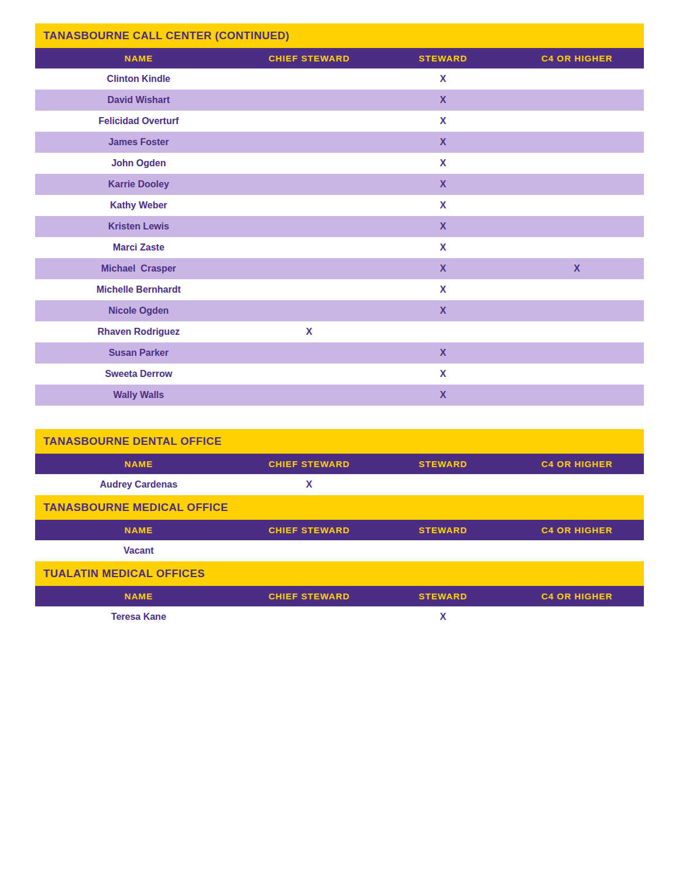Tanasbourne Call Center (continued)
| Name | Chief Steward | Steward | C4 or Higher |
| --- | --- | --- | --- |
| Clinton Kindle | | X | |
| David Wishart | | X | |
| Felicidad Overturf | | X | |
| James Foster | | X | |
| John Ogden | | X | |
| Karrie Dooley | | X | |
| Kathy Weber | | X | |
| Kristen Lewis | | X | |
| Marci Zaste | | X | |
| Michael Crasper | | X | X |
| Michelle Bernhardt | | X | |
| Nicole Ogden | | X | |
| Rhaven Rodriguez | X | | |
| Susan Parker | | X | |
| Sweeta Derrow | | X | |
| Wally Walls | | X | |
Tanasbourne Dental Office
| Name | Chief Steward | Steward | C4 or Higher |
| --- | --- | --- | --- |
| Audrey Cardenas | X | | |
Tanasbourne Medical Office
| Name | Chief Steward | Steward | C4 or Higher |
| --- | --- | --- | --- |
| Vacant | | | |
Tualatin Medical Offices
| Name | Chief Steward | Steward | C4 or Higher |
| --- | --- | --- | --- |
| Teresa Kane | | X | |